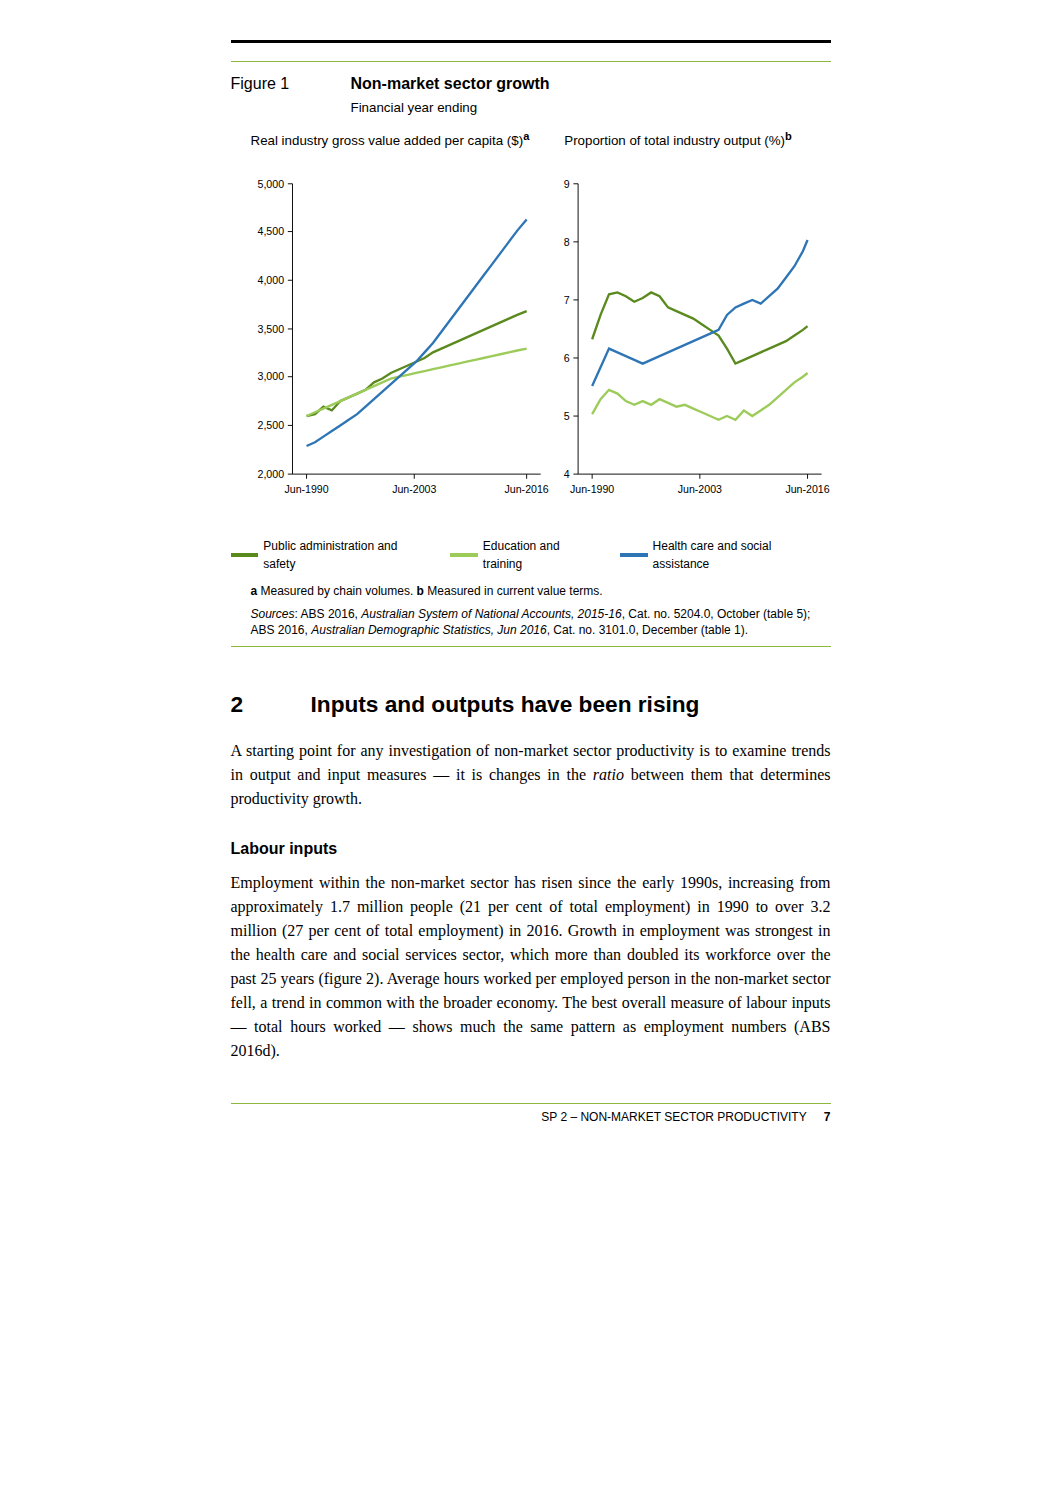Figure 1
Non-market sector growth
Financial year ending
Real industry gross value added per capita ($)a
Proportion of total industry output (%)b
2,000 2,500 3,000 3,500 4,000 4,500 5,000 Jun-1990 Jun-2003 Jun-2016 4 5 6 7 8 9 Jun-1990 Jun-2003 Jun-2016
Public administration and safety
Education and training
Health care and social assistance
a Measured by chain volumes. b Measured in current value terms.
Sources: ABS 2016, Australian System of National Accounts, 2015-16, Cat. no. 5204.0, October (table 5); ABS 2016, Australian Demographic Statistics, Jun 2016, Cat. no. 3101.0, December (table 1).
2 Inputs and outputs have been rising
A starting point for any investigation of non-market sector productivity is to examine trends in output and input measures — it is changes in the ratio between them that determines productivity growth.
Labour inputs
Employment within the non-market sector has risen since the early 1990s, increasing from approximately 1.7 million people (21 per cent of total employment) in 1990 to over 3.2 million (27 per cent of total employment) in 2016. Growth in employment was strongest in the health care and social services sector, which more than doubled its workforce over the past 25 years (figure 2). Average hours worked per employed person in the non-market sector fell, a trend in common with the broader economy. The best overall measure of labour inputs — total hours worked — shows much the same pattern as employment numbers (ABS 2016d).
SP 2 – NON-MARKET SECTOR PRODUCTIVITY 7